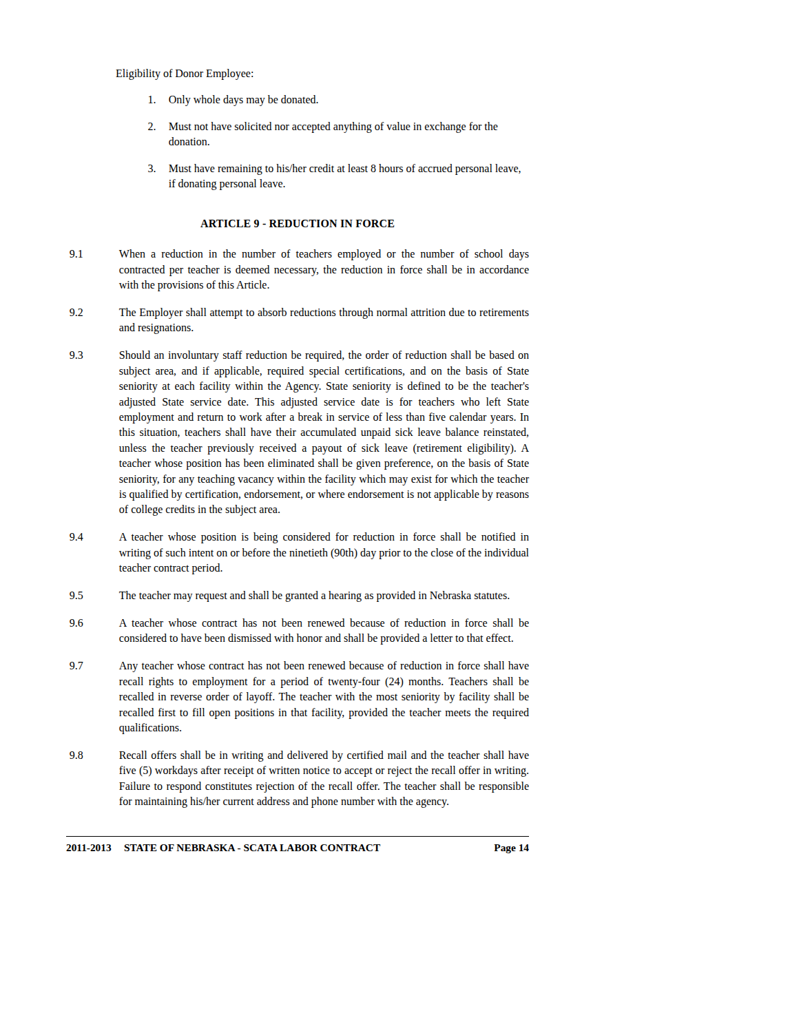Eligibility of Donor Employee:
Only whole days may be donated.
Must not have solicited nor accepted anything of value in exchange for the donation.
Must have remaining to his/her credit at least 8 hours of accrued personal leave, if donating personal leave.
ARTICLE 9 - REDUCTION IN FORCE
9.1
When a reduction in the number of teachers employed or the number of school days contracted per teacher is deemed necessary, the reduction in force shall be in accordance with the provisions of this Article.
9.2
The Employer shall attempt to absorb reductions through normal attrition due to retirements and resignations.
9.3
Should an involuntary staff reduction be required, the order of reduction shall be based on subject area, and if applicable, required special certifications, and on the basis of State seniority at each facility within the Agency. State seniority is defined to be the teacher's adjusted State service date. This adjusted service date is for teachers who left State employment and return to work after a break in service of less than five calendar years. In this situation, teachers shall have their accumulated unpaid sick leave balance reinstated, unless the teacher previously received a payout of sick leave (retirement eligibility). A teacher whose position has been eliminated shall be given preference, on the basis of State seniority, for any teaching vacancy within the facility which may exist for which the teacher is qualified by certification, endorsement, or where endorsement is not applicable by reasons of college credits in the subject area.
9.4
A teacher whose position is being considered for reduction in force shall be notified in writing of such intent on or before the ninetieth (90th) day prior to the close of the individual teacher contract period.
9.5
The teacher may request and shall be granted a hearing as provided in Nebraska statutes.
9.6
A teacher whose contract has not been renewed because of reduction in force shall be considered to have been dismissed with honor and shall be provided a letter to that effect.
9.7
Any teacher whose contract has not been renewed because of reduction in force shall have recall rights to employment for a period of twenty-four (24) months. Teachers shall be recalled in reverse order of layoff. The teacher with the most seniority by facility shall be recalled first to fill open positions in that facility, provided the teacher meets the required qualifications.
9.8
Recall offers shall be in writing and delivered by certified mail and the teacher shall have five (5) workdays after receipt of written notice to accept or reject the recall offer in writing. Failure to respond constitutes rejection of the recall offer. The teacher shall be responsible for maintaining his/her current address and phone number with the agency.
2011-2013 STATE OF NEBRASKA - SCATA LABOR CONTRACT
Page 14